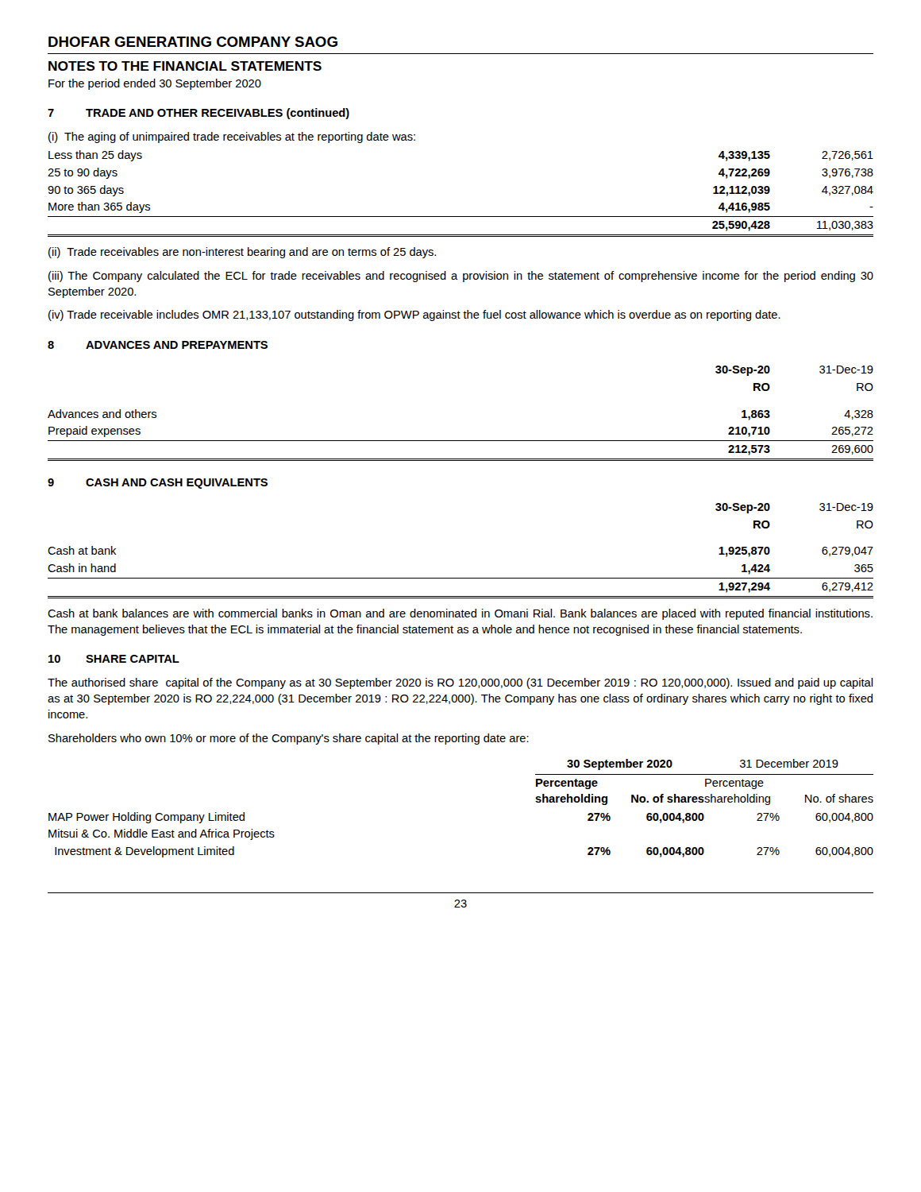DHOFAR GENERATING COMPANY SAOG
NOTES TO THE FINANCIAL STATEMENTS
For the period ended 30 September 2020
7 TRADE AND OTHER RECEIVABLES (continued)
(i) The aging of unimpaired trade receivables at the reporting date was:
| Less than 25 days | 4,339,135 | 2,726,561 |
| 25 to 90 days | 4,722,269 | 3,976,738 |
| 90 to 365 days | 12,112,039 | 4,327,084 |
| More than 365 days | 4,416,985 | - |
| | 25,590,428 | 11,030,383 |
(ii) Trade receivables are non-interest bearing and are on terms of 25 days.
(iii) The Company calculated the ECL for trade receivables and recognised a provision in the statement of comprehensive income for the period ending 30 September 2020.
(iv) Trade receivable includes OMR 21,133,107 outstanding from OPWP against the fuel cost allowance which is overdue as on reporting date.
8 ADVANCES AND PREPAYMENTS
| | 30-Sep-20 | 31-Dec-19 |
| | RO | RO |
| Advances and others | 1,863 | 4,328 |
| Prepaid expenses | 210,710 | 265,272 |
| | 212,573 | 269,600 |
9 CASH AND CASH EQUIVALENTS
| | 30-Sep-20 | 31-Dec-19 |
| | RO | RO |
| Cash at bank | 1,925,870 | 6,279,047 |
| Cash in hand | 1,424 | 365 |
| | 1,927,294 | 6,279,412 |
Cash at bank balances are with commercial banks in Oman and are denominated in Omani Rial. Bank balances are placed with reputed financial institutions. The management believes that the ECL is immaterial at the financial statement as a whole and hence not recognised in these financial statements.
10 SHARE CAPITAL
The authorised share capital of the Company as at 30 September 2020 is RO 120,000,000 (31 December 2019 : RO 120,000,000). Issued and paid up capital as at 30 September 2020 is RO 22,224,000 (31 December 2019 : RO 22,224,000). The Company has one class of ordinary shares which carry no right to fixed income.
Shareholders who own 10% or more of the Company's share capital at the reporting date are:
| | 30 September 2020 | 31 December 2019 |
| --- | --- | --- |
| | Percentage shareholding | No. of shares | Percentage shareholding | No. of shares |
| MAP Power Holding Company Limited | 27% | 60,004,800 | 27% | 60,004,800 |
| Mitsui & Co. Middle East and Africa Projects | | | | |
| Investment & Development Limited | 27% | 60,004,800 | 27% | 60,004,800 |
23